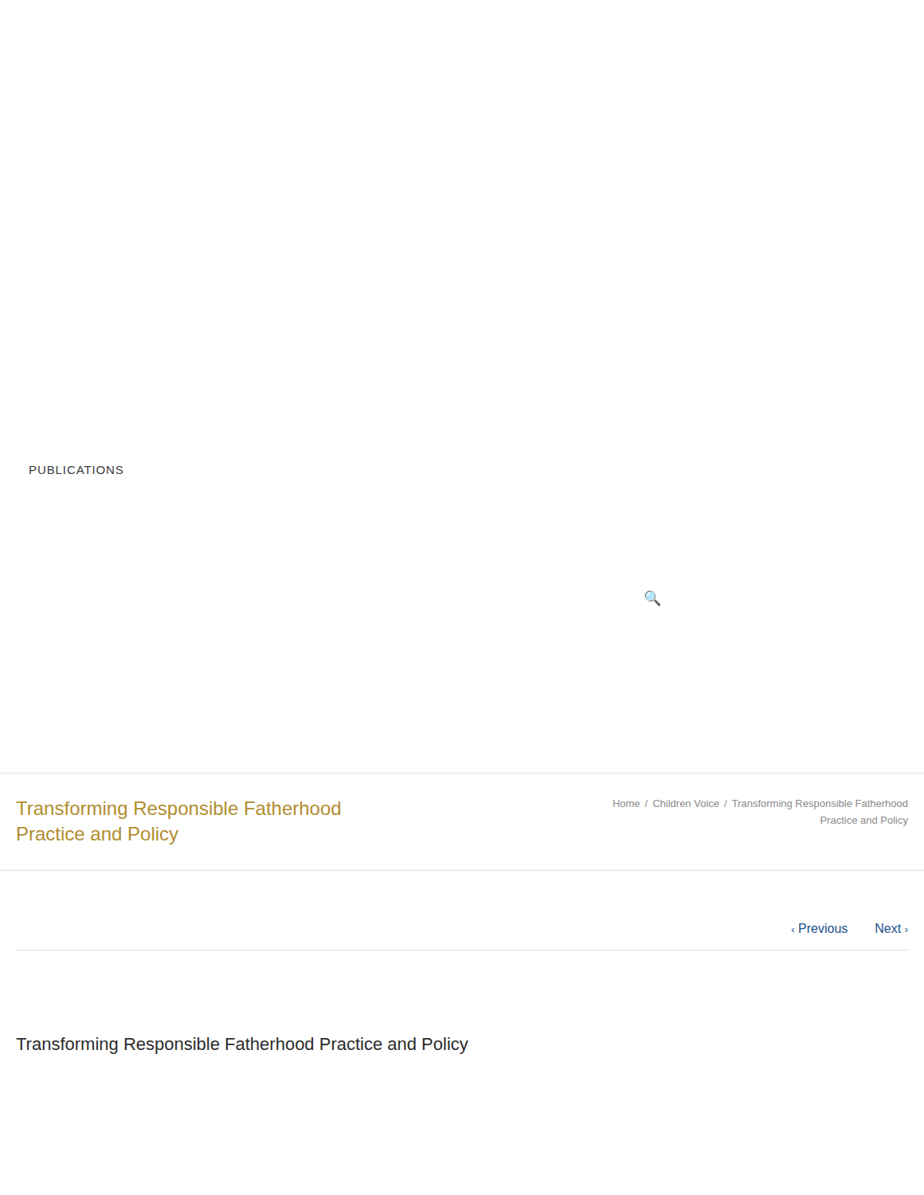ITS
PUBLICATIONS
🔍
Transforming Responsible Fatherhood Practice and Policy
Home/Children Voice/Transforming Responsible Fatherhood Practice and Policy
‹ Previous Next ›
Transforming Responsible Fatherhood Practice and Policy